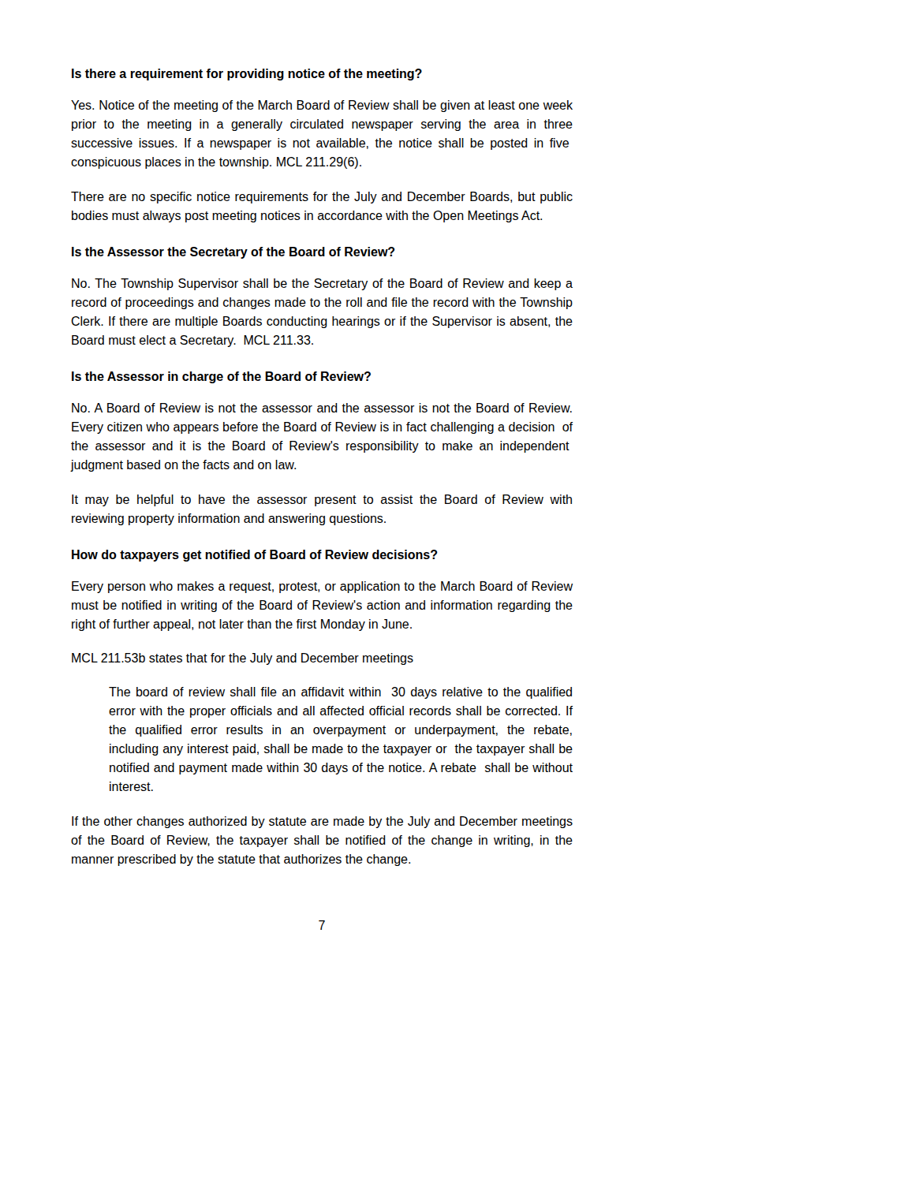Is there a requirement for providing notice of the meeting?
Yes. Notice of the meeting of the March Board of Review shall be given at least one week prior to the meeting in a generally circulated newspaper serving the area in three successive issues. If a newspaper is not available, the notice shall be posted in five conspicuous places in the township. MCL 211.29(6).
There are no specific notice requirements for the July and December Boards, but public bodies must always post meeting notices in accordance with the Open Meetings Act.
Is the Assessor the Secretary of the Board of Review?
No. The Township Supervisor shall be the Secretary of the Board of Review and keep a record of proceedings and changes made to the roll and file the record with the Township Clerk. If there are multiple Boards conducting hearings or if the Supervisor is absent, the Board must elect a Secretary. MCL 211.33.
Is the Assessor in charge of the Board of Review?
No. A Board of Review is not the assessor and the assessor is not the Board of Review. Every citizen who appears before the Board of Review is in fact challenging a decision of the assessor and it is the Board of Review's responsibility to make an independent judgment based on the facts and on law.
It may be helpful to have the assessor present to assist the Board of Review with reviewing property information and answering questions.
How do taxpayers get notified of Board of Review decisions?
Every person who makes a request, protest, or application to the March Board of Review must be notified in writing of the Board of Review's action and information regarding the right of further appeal, not later than the first Monday in June.
MCL 211.53b states that for the July and December meetings
The board of review shall file an affidavit within 30 days relative to the qualified error with the proper officials and all affected official records shall be corrected. If the qualified error results in an overpayment or underpayment, the rebate, including any interest paid, shall be made to the taxpayer or the taxpayer shall be notified and payment made within 30 days of the notice. A rebate shall be without interest.
If the other changes authorized by statute are made by the July and December meetings of the Board of Review, the taxpayer shall be notified of the change in writing, in the manner prescribed by the statute that authorizes the change.
7